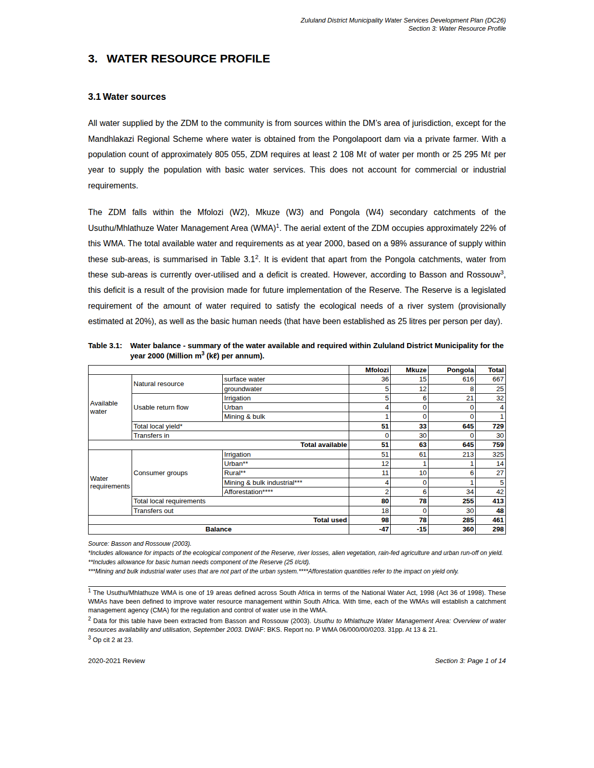Zululand District Municipality Water Services Development Plan (DC26)
Section 3: Water Resource Profile
3. WATER RESOURCE PROFILE
3.1 Water sources
All water supplied by the ZDM to the community is from sources within the DM’s area of jurisdiction, except for the Mandhlakazi Regional Scheme where water is obtained from the Pongolapoort dam via a private farmer. With a population count of approximately 805 055, ZDM requires at least 2 108 Mℓ of water per month or 25 295 Mℓ per year to supply the population with basic water services. This does not account for commercial or industrial requirements.
The ZDM falls within the Mfolozi (W2), Mkuze (W3) and Pongola (W4) secondary catchments of the Usuthu/Mhlathuze Water Management Area (WMA)1. The aerial extent of the ZDM occupies approximately 22% of this WMA. The total available water and requirements as at year 2000, based on a 98% assurance of supply within these sub-areas, is summarised in Table 3.12. It is evident that apart from the Pongola catchments, water from these sub-areas is currently over-utilised and a deficit is created. However, according to Basson and Rossouw3, this deficit is a result of the provision made for future implementation of the Reserve. The Reserve is a legislated requirement of the amount of water required to satisfy the ecological needs of a river system (provisionally estimated at 20%), as well as the basic human needs (that have been established as 25 litres per person per day).
Table 3.1: Water balance - summary of the water available and required within Zululand District Municipality for the year 2000 (Million m3 (kℓ) per annum).
| | Mfolozi | Mkuze | Pongola | Total |
| --- | --- | --- | --- | --- |
| Available water | Natural resource | surface water | 36 | 15 | 616 | 667 |
| groundwater | 5 | 12 | 8 | 25 |
| Usable return flow | Irrigation | 5 | 6 | 21 | 32 |
| Urban | 4 | 0 | 0 | 4 |
| Mining & bulk | 1 | 0 | 0 | 1 |
| Total local yield* | 51 | 33 | 645 | 729 |
| Transfers in | 0 | 30 | 0 | 30 |
| Total available | 51 | 63 | 645 | 759 |
| Water requirements | Consumer groups | Irrigation | 51 | 61 | 213 | 325 |
| Urban** | 12 | 1 | 1 | 14 |
| Rural** | 11 | 10 | 6 | 27 |
| Mining & bulk industrial*** | 4 | 0 | 1 | 5 |
| Afforestation**** | 2 | 6 | 34 | 42 |
| Total local requirements | 80 | 78 | 255 | 413 |
| Transfers out | 18 | 0 | 30 | 48 |
| Total used | 98 | 78 | 285 | 461 |
| Balance | -47 | -15 | 360 | 298 |
Source: Basson and Rossouw (2003).
*Includes allowance for impacts of the ecological component of the Reserve, river losses, alien vegetation, rain-fed agriculture and urban run-off on yield.
**Includes allowance for basic human needs component of the Reserve (25 ℓ/c/d).
***Mining and bulk industrial water uses that are not part of the urban system.****Afforestation quantities refer to the impact on yield only.
1 The Usuthu/Mhlathuze WMA is one of 19 areas defined across South Africa in terms of the National Water Act, 1998 (Act 36 of 1998). These WMAs have been defined to improve water resource management within South Africa. With time, each of the WMAs will establish a catchment management agency (CMA) for the regulation and control of water use in the WMA.
2 Data for this table have been extracted from Basson and Rossouw (2003). Usuthu to Mhlathuze Water Management Area: Overview of water resources availability and utilisation, September 2003. DWAF: BKS. Report no. P WMA 06/000/00/0203. 31pp. At 13 & 21.
3 Op cit 2 at 23.
2020-2021 Review Section 3: Page 1 of 14